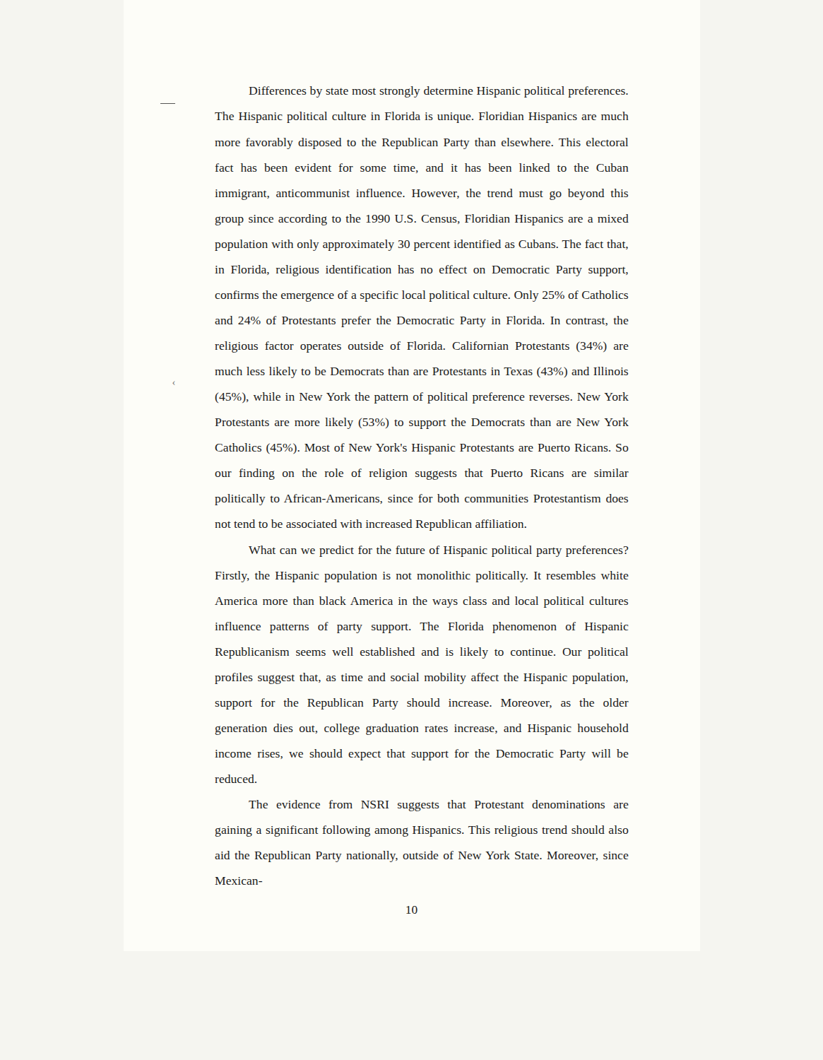‹
Differences by state most strongly determine Hispanic political preferences. The Hispanic political culture in Florida is unique. Floridian Hispanics are much more favorably disposed to the Republican Party than elsewhere. This electoral fact has been evident for some time, and it has been linked to the Cuban immigrant, anticommunist influence. However, the trend must go beyond this group since according to the 1990 U.S. Census, Floridian Hispanics are a mixed population with only approximately 30 percent identified as Cubans. The fact that, in Florida, religious identification has no effect on Democratic Party support, confirms the emergence of a specific local political culture. Only 25% of Catholics and 24% of Protestants prefer the Democratic Party in Florida. In contrast, the religious factor operates outside of Florida. Californian Protestants (34%) are much less likely to be Democrats than are Protestants in Texas (43%) and Illinois (45%), while in New York the pattern of political preference reverses. New York Protestants are more likely (53%) to support the Democrats than are New York Catholics (45%). Most of New York's Hispanic Protestants are Puerto Ricans. So our finding on the role of religion suggests that Puerto Ricans are similar politically to African-Americans, since for both communities Protestantism does not tend to be associated with increased Republican affiliation.
What can we predict for the future of Hispanic political party preferences? Firstly, the Hispanic population is not monolithic politically. It resembles white America more than black America in the ways class and local political cultures influence patterns of party support. The Florida phenomenon of Hispanic Republicanism seems well established and is likely to continue. Our political profiles suggest that, as time and social mobility affect the Hispanic population, support for the Republican Party should increase. Moreover, as the older generation dies out, college graduation rates increase, and Hispanic household income rises, we should expect that support for the Democratic Party will be reduced.
The evidence from NSRI suggests that Protestant denominations are gaining a significant following among Hispanics. This religious trend should also aid the Republican Party nationally, outside of New York State. Moreover, since Mexican-
10